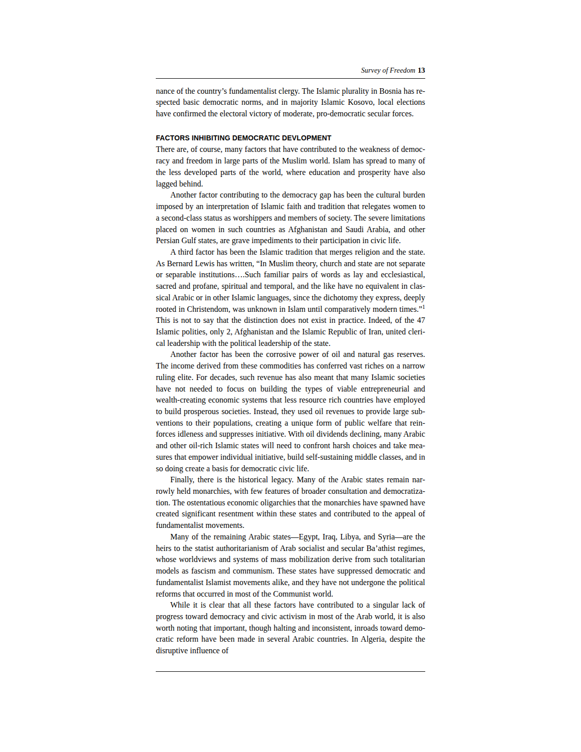Survey of Freedom 13
nance of the country’s fundamentalist clergy. The Islamic plurality in Bosnia has respected basic democratic norms, and in majority Islamic Kosovo, local elections have confirmed the electoral victory of moderate, pro-democratic secular forces.
Factors Inhibiting Democratic Devlopment
There are, of course, many factors that have contributed to the weakness of democracy and freedom in large parts of the Muslim world. Islam has spread to many of the less developed parts of the world, where education and prosperity have also lagged behind.
Another factor contributing to the democracy gap has been the cultural burden imposed by an interpretation of Islamic faith and tradition that relegates women to a second-class status as worshippers and members of society. The severe limitations placed on women in such countries as Afghanistan and Saudi Arabia, and other Persian Gulf states, are grave impediments to their participation in civic life.
A third factor has been the Islamic tradition that merges religion and the state. As Bernard Lewis has written, “In Muslim theory, church and state are not separate or separable institutions….Such familiar pairs of words as lay and ecclesiastical, sacred and profane, spiritual and temporal, and the like have no equivalent in classical Arabic or in other Islamic languages, since the dichotomy they express, deeply rooted in Christendom, was unknown in Islam until comparatively modern times.”1 This is not to say that the distinction does not exist in practice. Indeed, of the 47 Islamic polities, only 2, Afghanistan and the Islamic Republic of Iran, united clerical leadership with the political leadership of the state.
Another factor has been the corrosive power of oil and natural gas reserves. The income derived from these commodities has conferred vast riches on a narrow ruling elite. For decades, such revenue has also meant that many Islamic societies have not needed to focus on building the types of viable entrepreneurial and wealth-creating economic systems that less resource rich countries have employed to build prosperous societies. Instead, they used oil revenues to provide large subventions to their populations, creating a unique form of public welfare that reinforces idleness and suppresses initiative. With oil dividends declining, many Arabic and other oil-rich Islamic states will need to confront harsh choices and take measures that empower individual initiative, build self-sustaining middle classes, and in so doing create a basis for democratic civic life.
Finally, there is the historical legacy. Many of the Arabic states remain narrowly held monarchies, with few features of broader consultation and democratization. The ostentatious economic oligarchies that the monarchies have spawned have created significant resentment within these states and contributed to the appeal of fundamentalist movements.
Many of the remaining Arabic states—Egypt, Iraq, Libya, and Syria—are the heirs to the statist authoritarianism of Arab socialist and secular Ba’athist regimes, whose worldviews and systems of mass mobilization derive from such totalitarian models as fascism and communism. These states have suppressed democratic and fundamentalist Islamist movements alike, and they have not undergone the political reforms that occurred in most of the Communist world.
While it is clear that all these factors have contributed to a singular lack of progress toward democracy and civic activism in most of the Arab world, it is also worth noting that important, though halting and inconsistent, inroads toward democratic reform have been made in several Arabic countries. In Algeria, despite the disruptive influence of